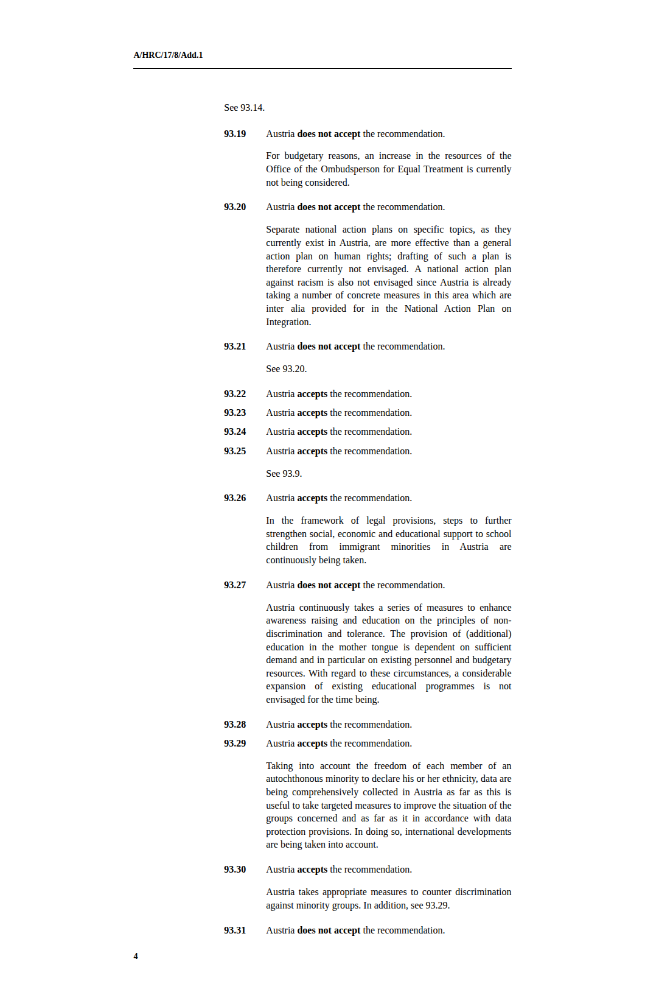A/HRC/17/8/Add.1
See 93.14.
93.19
Austria does not accept the recommendation.
For budgetary reasons, an increase in the resources of the Office of the Ombudsperson for Equal Treatment is currently not being considered.
93.20
Austria does not accept the recommendation.
Separate national action plans on specific topics, as they currently exist in Austria, are more effective than a general action plan on human rights; drafting of such a plan is therefore currently not envisaged. A national action plan against racism is also not envisaged since Austria is already taking a number of concrete measures in this area which are inter alia provided for in the National Action Plan on Integration.
93.21
Austria does not accept the recommendation.
See 93.20.
93.22
Austria accepts the recommendation.
93.23
Austria accepts the recommendation.
93.24
Austria accepts the recommendation.
93.25
Austria accepts the recommendation.
See 93.9.
93.26
Austria accepts the recommendation.
In the framework of legal provisions, steps to further strengthen social, economic and educational support to school children from immigrant minorities in Austria are continuously being taken.
93.27
Austria does not accept the recommendation.
Austria continuously takes a series of measures to enhance awareness raising and education on the principles of non-discrimination and tolerance. The provision of (additional) education in the mother tongue is dependent on sufficient demand and in particular on existing personnel and budgetary resources. With regard to these circumstances, a considerable expansion of existing educational programmes is not envisaged for the time being.
93.28
Austria accepts the recommendation.
93.29
Austria accepts the recommendation.
Taking into account the freedom of each member of an autochthonous minority to declare his or her ethnicity, data are being comprehensively collected in Austria as far as this is useful to take targeted measures to improve the situation of the groups concerned and as far as it in accordance with data protection provisions. In doing so, international developments are being taken into account.
93.30
Austria accepts the recommendation.
Austria takes appropriate measures to counter discrimination against minority groups. In addition, see 93.29.
93.31
Austria does not accept the recommendation.
4